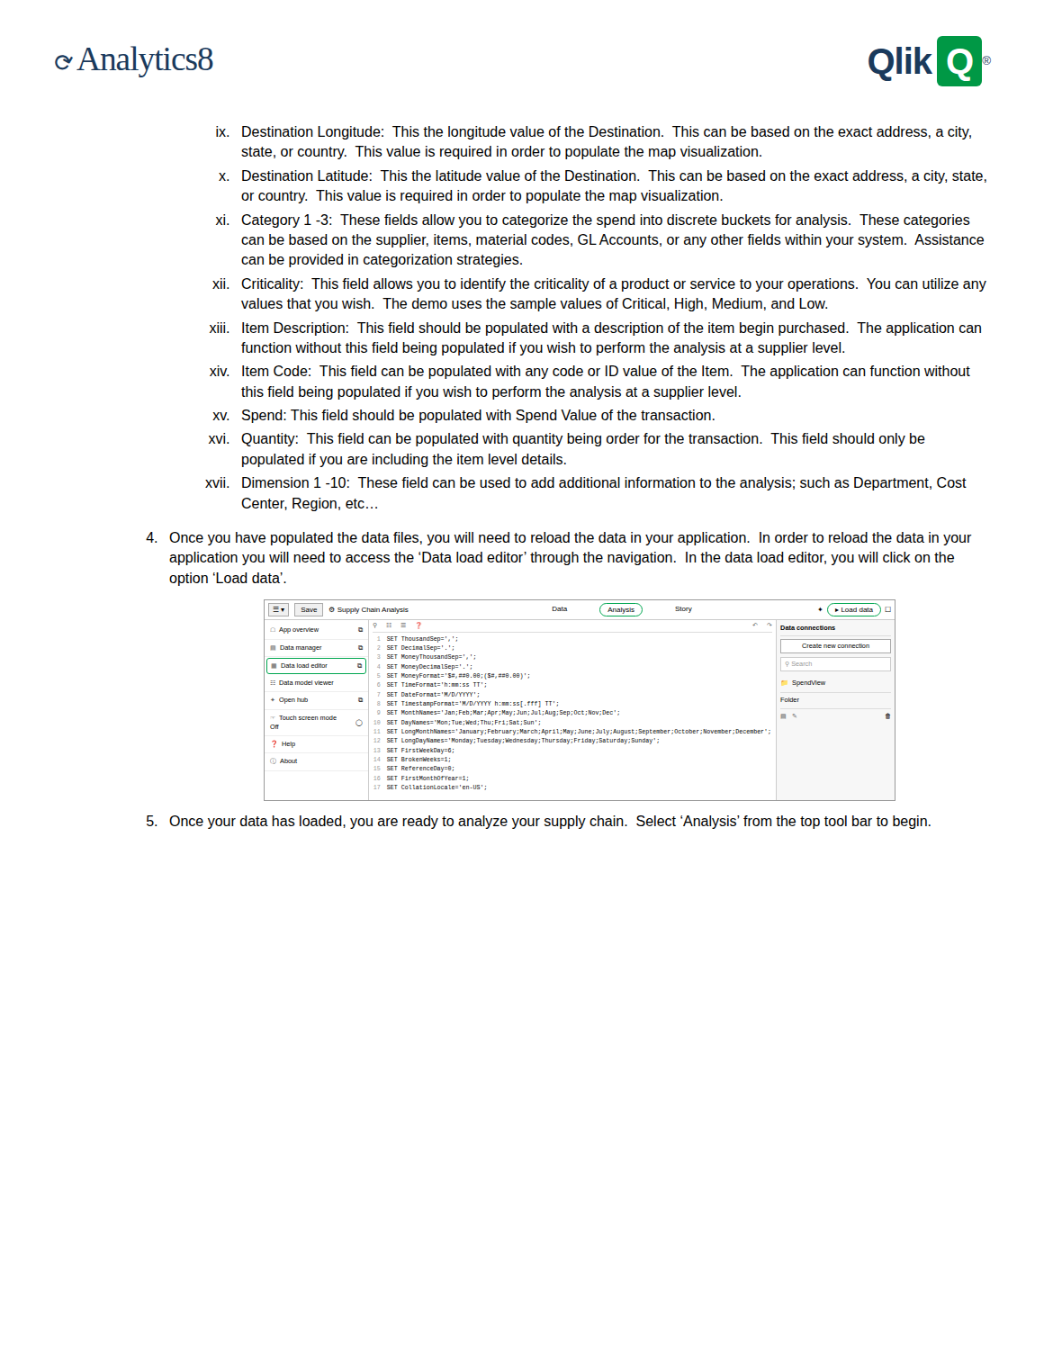⟳Analytics8
QlikQ®
Destination Longitude: This the longitude value of the Destination. This can be based on the exact address, a city, state, or country. This value is required in order to populate the map visualization.
Destination Latitude: This the latitude value of the Destination. This can be based on the exact address, a city, state, or country. This value is required in order to populate the map visualization.
Category 1 -3: These fields allow you to categorize the spend into discrete buckets for analysis. These categories can be based on the supplier, items, material codes, GL Accounts, or any other fields within your system. Assistance can be provided in categorization strategies.
Criticality: This field allows you to identify the criticality of a product or service to your operations. You can utilize any values that you wish. The demo uses the sample values of Critical, High, Medium, and Low.
Item Description: This field should be populated with a description of the item begin purchased. The application can function without this field being populated if you wish to perform the analysis at a supplier level.
Item Code: This field can be populated with any code or ID value of the Item. The application can function without this field being populated if you wish to perform the analysis at a supplier level.
Spend: This field should be populated with Spend Value of the transaction.
Quantity: This field can be populated with quantity being order for the transaction. This field should only be populated if you are including the item level details.
Dimension 1 -10: These field can be used to add additional information to the analysis; such as Department, Cost Center, Region, etc…
Once you have populated the data files, you will need to reload the data in your application. In order to reload the data in your application you will need to access the ‘Data load editor’ through the navigation. In the data load editor, you will click on the option ‘Load data’.
☰ ▾ Save ⚙ Supply Chain Analysis Data Analysis Story ✦ ▸ Load data ☐
☖App overview⧉
▤Data manager⧉
▦Data load editor⧉
☷Data model viewer
✦Open hub⧉
☞Touch screen mode
Off◯
❓Help
ⓘAbout
⚲☷☰❓ ↶↷
| 1 | SET ThousandSep=','; |
| 2 | SET DecimalSep='.'; |
| 3 | SET MoneyThousandSep=','; |
| 4 | SET MoneyDecimalSep='.'; |
| 5 | SET MoneyFormat='$#,##0.00;($#,##0.00)'; |
| 6 | SET TimeFormat='h:mm:ss TT'; |
| 7 | SET DateFormat='M/D/YYYY'; |
| 8 | SET TimestampFormat='M/D/YYYY h:mm:ss[.fff] TT'; |
| 9 | SET MonthNames='Jan;Feb;Mar;Apr;May;Jun;Jul;Aug;Sep;Oct;Nov;Dec'; |
| 10 | SET DayNames='Mon;Tue;Wed;Thu;Fri;Sat;Sun'; |
| 11 | SET LongMonthNames='January;February;March;April;May;June;July;August;September;October;November;December'; |
| 12 | SET LongDayNames='Monday;Tuesday;Wednesday;Thursday;Friday;Saturday;Sunday'; |
| 13 | SET FirstWeekDay=6; |
| 14 | SET BrokenWeeks=1; |
| 15 | SET ReferenceDay=0; |
| 16 | SET FirstMonthOfYear=1; |
| 17 | SET CollationLocale='en-US'; |
Data connections
Create new connection
⚲ Search
📁SpendView
Folder
▤✎ 🗑
Once your data has loaded, you are ready to analyze your supply chain. Select ‘Analysis’ from the top tool bar to begin.